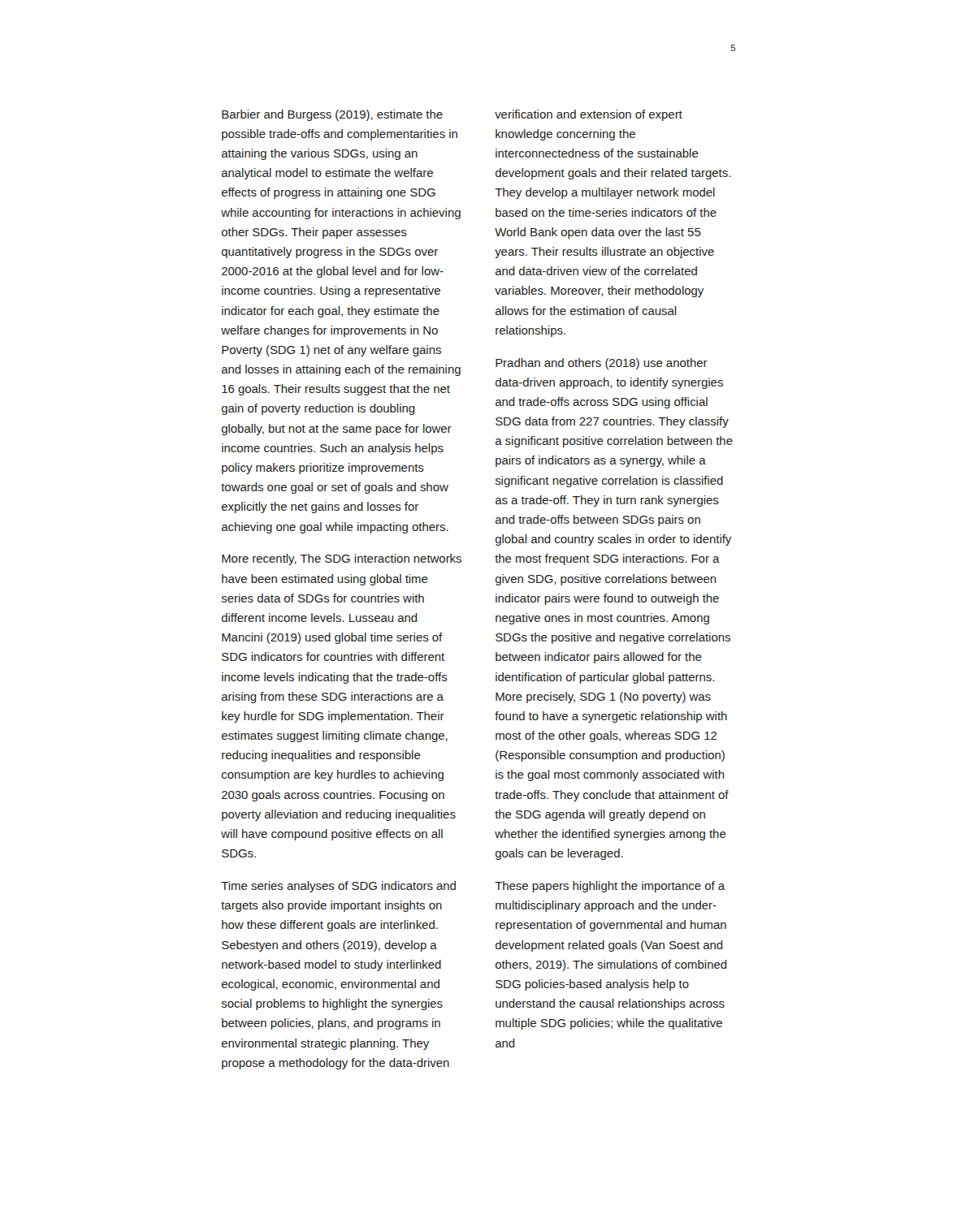5
Barbier and Burgess (2019), estimate the possible trade-offs and complementarities in attaining the various SDGs, using an analytical model to estimate the welfare effects of progress in attaining one SDG while accounting for interactions in achieving other SDGs. Their paper assesses quantitatively progress in the SDGs over 2000-2016 at the global level and for low-income countries. Using a representative indicator for each goal, they estimate the welfare changes for improvements in No Poverty (SDG 1) net of any welfare gains and losses in attaining each of the remaining 16 goals. Their results suggest that the net gain of poverty reduction is doubling globally, but not at the same pace for lower income countries. Such an analysis helps policy makers prioritize improvements towards one goal or set of goals and show explicitly the net gains and losses for achieving one goal while impacting others.
More recently, The SDG interaction networks have been estimated using global time series data of SDGs for countries with different income levels. Lusseau and Mancini (2019) used global time series of SDG indicators for countries with different income levels indicating that the trade-offs arising from these SDG interactions are a key hurdle for SDG implementation. Their estimates suggest limiting climate change, reducing inequalities and responsible consumption are key hurdles to achieving 2030 goals across countries. Focusing on poverty alleviation and reducing inequalities will have compound positive effects on all SDGs.
Time series analyses of SDG indicators and targets also provide important insights on how these different goals are interlinked. Sebestyen and others (2019), develop a network-based model to study interlinked ecological, economic, environmental and social problems to highlight the synergies between policies, plans, and programs in environmental strategic planning. They propose a methodology for the data-driven verification and extension of expert knowledge concerning the interconnectedness of the sustainable development goals and their related targets. They develop a multilayer network model based on the time-series indicators of the World Bank open data over the last 55 years. Their results illustrate an objective and data-driven view of the correlated variables. Moreover, their methodology allows for the estimation of causal relationships.
Pradhan and others (2018) use another data-driven approach, to identify synergies and trade-offs across SDG using official SDG data from 227 countries. They classify a significant positive correlation between the pairs of indicators as a synergy, while a significant negative correlation is classified as a trade-off. They in turn rank synergies and trade-offs between SDGs pairs on global and country scales in order to identify the most frequent SDG interactions. For a given SDG, positive correlations between indicator pairs were found to outweigh the negative ones in most countries. Among SDGs the positive and negative correlations between indicator pairs allowed for the identification of particular global patterns. More precisely, SDG 1 (No poverty) was found to have a synergetic relationship with most of the other goals, whereas SDG 12 (Responsible consumption and production) is the goal most commonly associated with trade-offs. They conclude that attainment of the SDG agenda will greatly depend on whether the identified synergies among the goals can be leveraged.
These papers highlight the importance of a multidisciplinary approach and the under-representation of governmental and human development related goals (Van Soest and others, 2019). The simulations of combined SDG policies-based analysis help to understand the causal relationships across multiple SDG policies; while the qualitative and